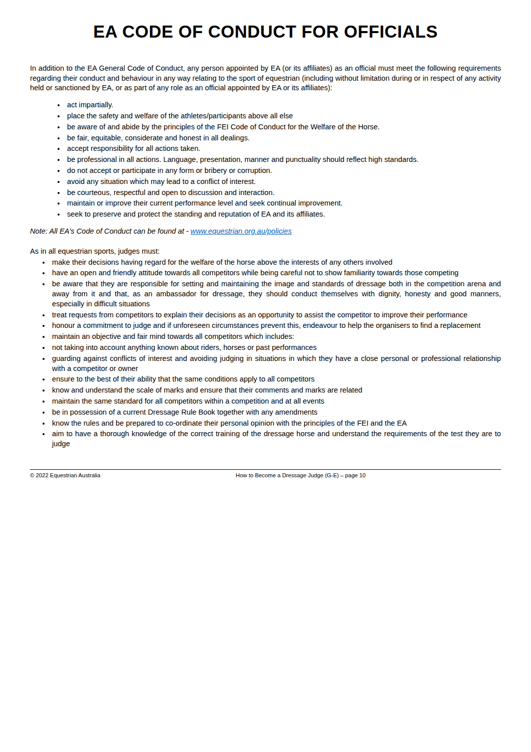EA CODE OF CONDUCT FOR OFFICIALS
In addition to the EA General Code of Conduct, any person appointed by EA (or its affiliates) as an official must meet the following requirements regarding their conduct and behaviour in any way relating to the sport of equestrian (including without limitation during or in respect of any activity held or sanctioned by EA, or as part of any role as an official appointed by EA or its affiliates):
act impartially.
place the safety and welfare of the athletes/participants above all else
be aware of and abide by the principles of the FEI Code of Conduct for the Welfare of the Horse.
be fair, equitable, considerate and honest in all dealings.
accept responsibility for all actions taken.
be professional in all actions. Language, presentation, manner and punctuality should reflect high standards.
do not accept or participate in any form or bribery or corruption.
avoid any situation which may lead to a conflict of interest.
be courteous, respectful and open to discussion and interaction.
maintain or improve their current performance level and seek continual improvement.
seek to preserve and protect the standing and reputation of EA and its affiliates.
Note: All EA's Code of Conduct can be found at - www.equestrian.org.au/policies
As in all equestrian sports, judges must:
make their decisions having regard for the welfare of the horse above the interests of any others involved
have an open and friendly attitude towards all competitors while being careful not to show familiarity towards those competing
be aware that they are responsible for setting and maintaining the image and standards of dressage both in the competition arena and away from it and that, as an ambassador for dressage, they should conduct themselves with dignity, honesty and good manners, especially in difficult situations
treat requests from competitors to explain their decisions as an opportunity to assist the competitor to improve their performance
honour a commitment to judge and if unforeseen circumstances prevent this, endeavour to help the organisers to find a replacement
maintain an objective and fair mind towards all competitors which includes:
not taking into account anything known about riders, horses or past performances
guarding against conflicts of interest and avoiding judging in situations in which they have a close personal or professional relationship with a competitor or owner
ensure to the best of their ability that the same conditions apply to all competitors
know and understand the scale of marks and ensure that their comments and marks are related
maintain the same standard for all competitors within a competition and at all events
be in possession of a current Dressage Rule Book together with any amendments
know the rules and be prepared to co-ordinate their personal opinion with the principles of the FEI and the EA
aim to have a thorough knowledge of the correct training of the dressage horse and understand the requirements of the test they are to judge
© 2022 Equestrian Australia How to Become a Dressage Judge (G-E) – page 10